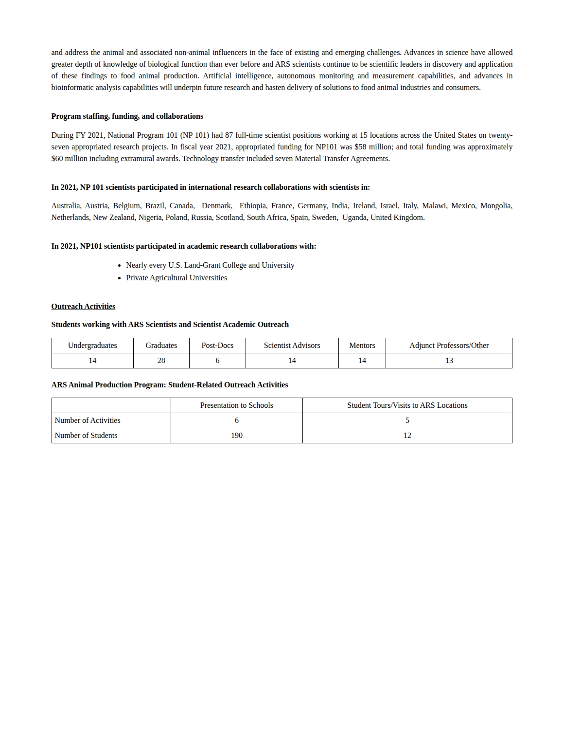and address the animal and associated non-animal influencers in the face of existing and emerging challenges. Advances in science have allowed greater depth of knowledge of biological function than ever before and ARS scientists continue to be scientific leaders in discovery and application of these findings to food animal production. Artificial intelligence, autonomous monitoring and measurement capabilities, and advances in bioinformatic analysis capabilities will underpin future research and hasten delivery of solutions to food animal industries and consumers.
Program staffing, funding, and collaborations
During FY 2021, National Program 101 (NP 101) had 87 full-time scientist positions working at 15 locations across the United States on twenty-seven appropriated research projects. In fiscal year 2021, appropriated funding for NP101 was $58 million; and total funding was approximately $60 million including extramural awards. Technology transfer included seven Material Transfer Agreements.
In 2021, NP 101 scientists participated in international research collaborations with scientists in:
Australia, Austria, Belgium, Brazil, Canada, Denmark, Ethiopia, France, Germany, India, Ireland, Israel, Italy, Malawi, Mexico, Mongolia, Netherlands, New Zealand, Nigeria, Poland, Russia, Scotland, South Africa, Spain, Sweden, Uganda, United Kingdom.
In 2021, NP101 scientists participated in academic research collaborations with:
Nearly every U.S. Land-Grant College and University
Private Agricultural Universities
Outreach Activities
Students working with ARS Scientists and Scientist Academic Outreach
| Undergraduates | Graduates | Post-Docs | Scientist Advisors | Mentors | Adjunct Professors/Other |
| 14 | 28 | 6 | 14 | 14 | 13 |
ARS Animal Production Program: Student-Related Outreach Activities
| | Presentation to Schools | Student Tours/Visits to ARS Locations |
| Number of Activities | 6 | 5 |
| Number of Students | 190 | 12 |